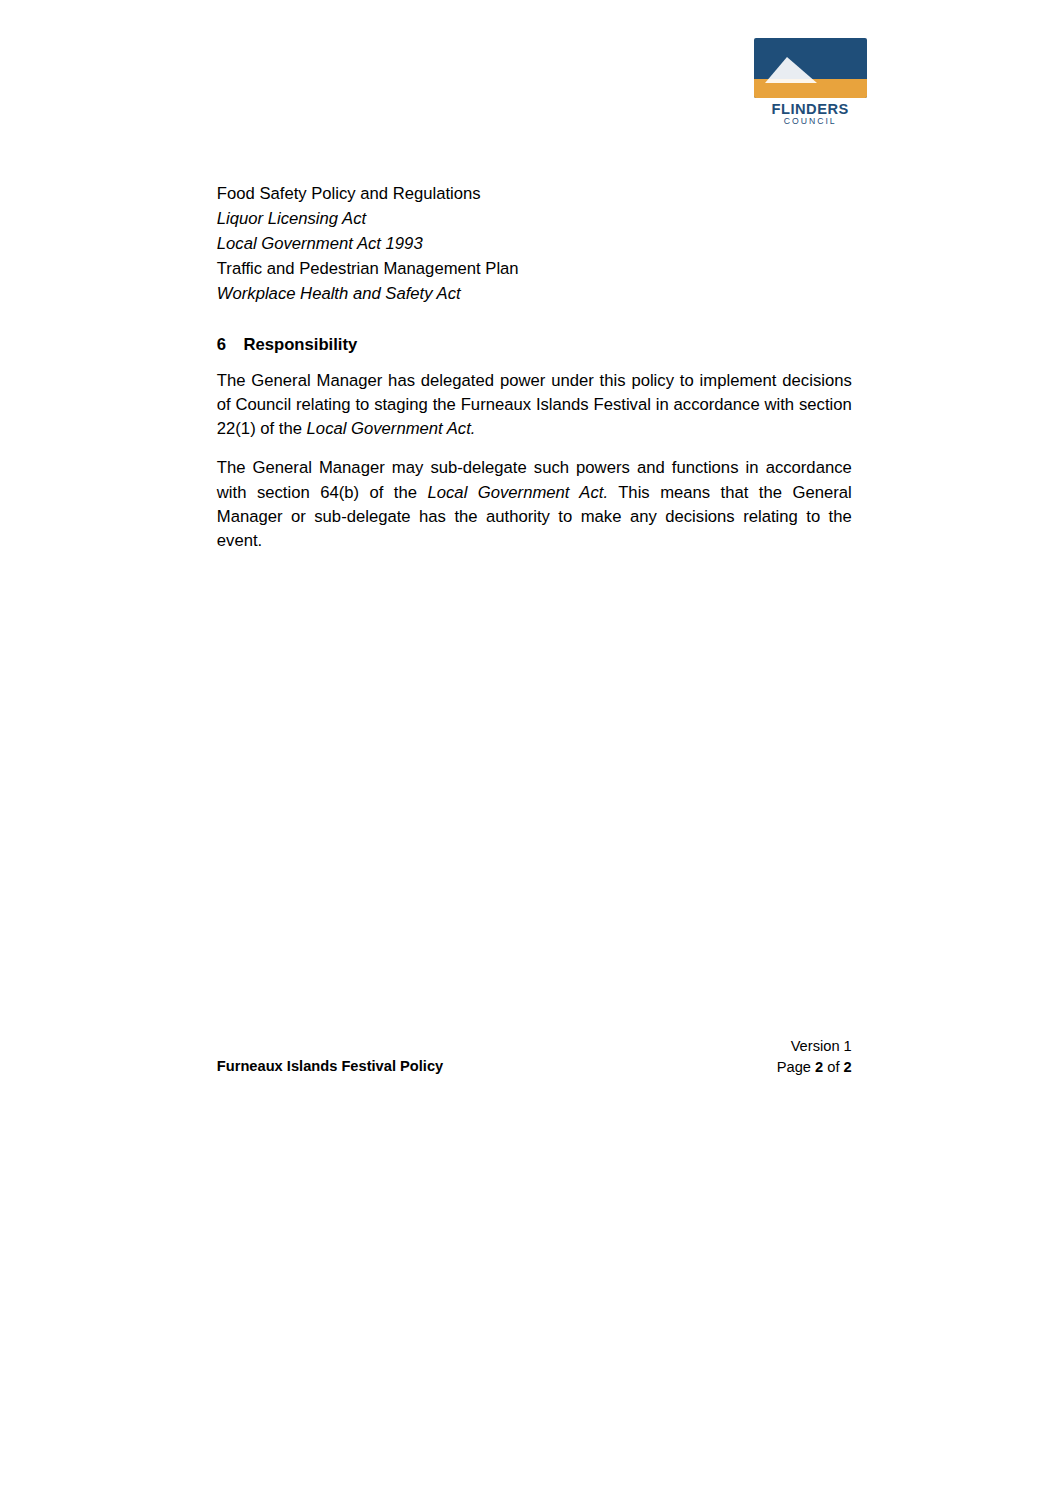FLINDERS
COUNCIL
Food Safety Policy and Regulations
Liquor Licensing Act
Local Government Act 1993
Traffic and Pedestrian Management Plan
Workplace Health and Safety Act
6 Responsibility
The General Manager has delegated power under this policy to implement decisions of Council relating to staging the Furneaux Islands Festival in accordance with section 22(1) of the Local Government Act.
The General Manager may sub-delegate such powers and functions in accordance with section 64(b) of the Local Government Act. This means that the General Manager or sub-delegate has the authority to make any decisions relating to the event.
Furneaux Islands Festival Policy
Version 1
Page 2 of 2